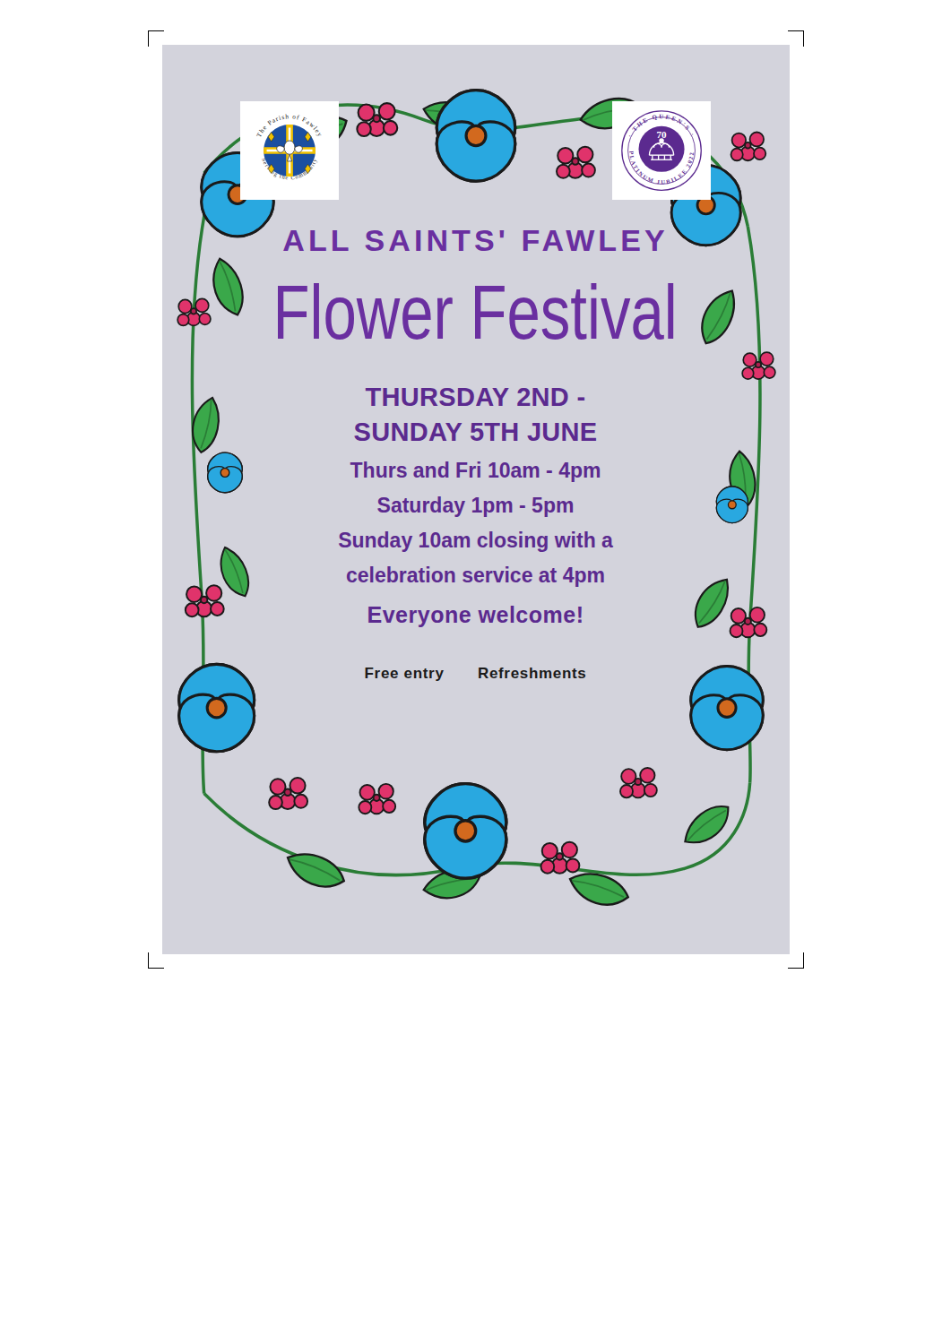The Parish of Fawley Serving the Community
· THE QUEEN'S · PLATINUM JUBILEE 2022 70
ALL SAINTS' FAWLEY
Flower Festival
THURSDAY 2ND -
SUNDAY 5TH JUNE
Thurs and Fri 10am - 4pm
Saturday 1pm - 5pm
Sunday 10am closing with a
celebration service at 4pm
Everyone welcome!
Free entry Refreshments